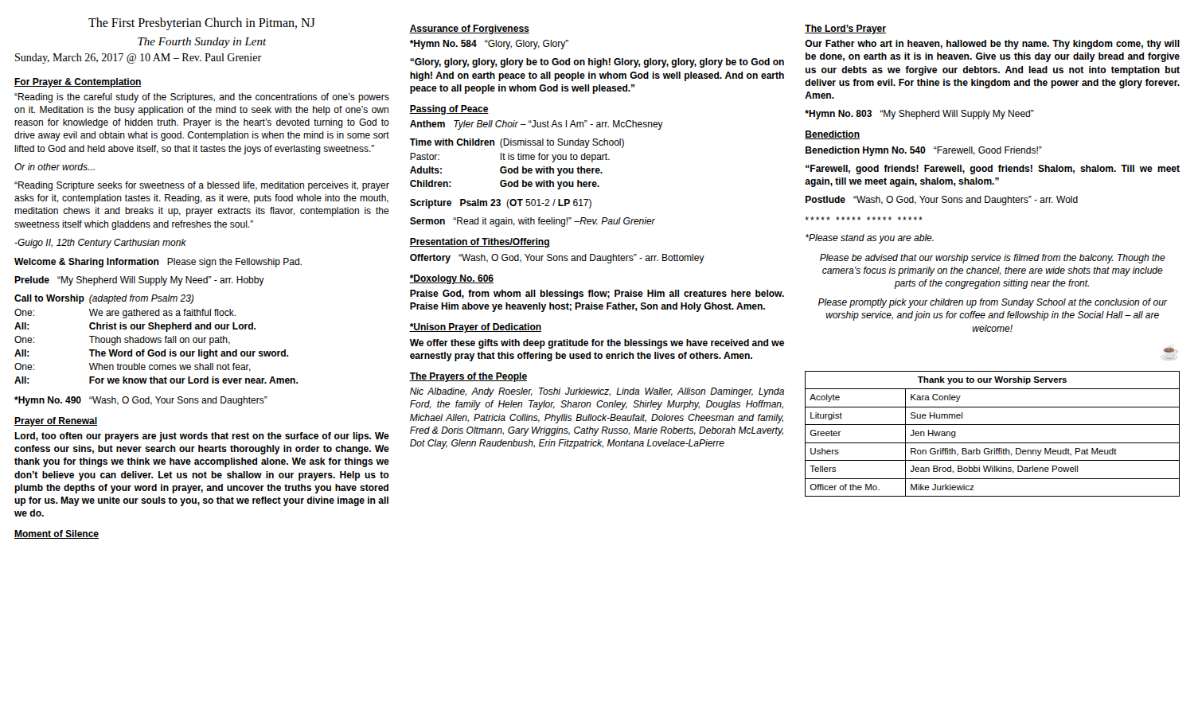The First Presbyterian Church in Pitman, NJ
The Fourth Sunday in Lent
Sunday, March 26, 2017 @ 10 AM – Rev. Paul Grenier
For Prayer & Contemplation
“Reading is the careful study of the Scriptures, and the concentrations of one’s powers on it. Meditation is the busy application of the mind to seek with the help of one’s own reason for knowledge of hidden truth. Prayer is the heart’s devoted turning to God to drive away evil and obtain what is good. Contemplation is when the mind is in some sort lifted to God and held above itself, so that it tastes the joys of everlasting sweetness.”
Or in other words...
“Reading Scripture seeks for sweetness of a blessed life, meditation perceives it, prayer asks for it, contemplation tastes it. Reading, as it were, puts food whole into the mouth, meditation chews it and breaks it up, prayer extracts its flavor, contemplation is the sweetness itself which gladdens and refreshes the soul.”
-Guigo II, 12th Century Carthusian monk
Welcome & Sharing Information Please sign the Fellowship Pad.
Prelude “My Shepherd Will Supply My Need” - arr. Hobby
| Call to Worship | (adapted from Psalm 23) |
| One: | We are gathered as a faithful flock. |
| All: | Christ is our Shepherd and our Lord. |
| One: | Though shadows fall on our path, |
| All: | The Word of God is our light and our sword. |
| One: | When trouble comes we shall not fear, |
| All: | For we know that our Lord is ever near. Amen. |
*Hymn No. 490 “Wash, O God, Your Sons and Daughters”
Prayer of Renewal
Lord, too often our prayers are just words that rest on the surface of our lips. We confess our sins, but never search our hearts thoroughly in order to change. We thank you for things we think we have accomplished alone. We ask for things we don’t believe you can deliver. Let us not be shallow in our prayers. Help us to plumb the depths of your word in prayer, and uncover the truths you have stored up for us. May we unite our souls to you, so that we reflect your divine image in all we do.
Moment of Silence
Assurance of Forgiveness
*Hymn No. 584 “Glory, Glory, Glory”
“Glory, glory, glory, glory be to God on high! Glory, glory, glory, glory be to God on high! And on earth peace to all people in whom God is well pleased. And on earth peace to all people in whom God is well pleased.”
Passing of Peace
Anthem Tyler Bell Choir – “Just As I Am” - arr. McChesney
| Time with Children | (Dismissal to Sunday School) |
| Pastor: | It is time for you to depart. |
| Adults: | God be with you there. |
| Children: | God be with you here. |
Scripture Psalm 23 (OT 501-2 / LP 617)
Sermon “Read it again, with feeling!” –Rev. Paul Grenier
Presentation of Tithes/Offering
Offertory “Wash, O God, Your Sons and Daughters” - arr. Bottomley
*Doxology No. 606
Praise God, from whom all blessings flow; Praise Him all creatures here below. Praise Him above ye heavenly host; Praise Father, Son and Holy Ghost. Amen.
*Unison Prayer of Dedication
We offer these gifts with deep gratitude for the blessings we have received and we earnestly pray that this offering be used to enrich the lives of others. Amen.
The Prayers of the People
Nic Albadine, Andy Roesler, Toshi Jurkiewicz, Linda Waller, Allison Daminger, Lynda Ford, the family of Helen Taylor, Sharon Conley, Shirley Murphy, Douglas Hoffman, Michael Allen, Patricia Collins, Phyllis Bullock-Beaufait, Dolores Cheesman and family, Fred & Doris Oltmann, Gary Wriggins, Cathy Russo, Marie Roberts, Deborah McLaverty, Dot Clay, Glenn Raudenbush, Erin Fitzpatrick, Montana Lovelace-LaPierre
The Lord’s Prayer
Our Father who art in heaven, hallowed be thy name. Thy kingdom come, thy will be done, on earth as it is in heaven. Give us this day our daily bread and forgive us our debts as we forgive our debtors. And lead us not into temptation but deliver us from evil. For thine is the kingdom and the power and the glory forever. Amen.
*Hymn No. 803 “My Shepherd Will Supply My Need”
Benediction
Benediction Hymn No. 540 “Farewell, Good Friends!”
“Farewell, good friends! Farewell, good friends! Shalom, shalom. Till we meet again, till we meet again, shalom, shalom.”
Postlude “Wash, O God, Your Sons and Daughters” - arr. Wold
***** ***** ***** *****
*Please stand as you are able.
Please be advised that our worship service is filmed from the balcony. Though the camera’s focus is primarily on the chancel, there are wide shots that may include parts of the congregation sitting near the front.
Please promptly pick your children up from Sunday School at the conclusion of our worship service, and join us for coffee and fellowship in the Social Hall – all are welcome!
☕
| Thank you to our Worship Servers |
| --- |
| Acolyte | Kara Conley |
| Liturgist | Sue Hummel |
| Greeter | Jen Hwang |
| Ushers | Ron Griffith, Barb Griffith, Denny Meudt, Pat Meudt |
| Tellers | Jean Brod, Bobbi Wilkins, Darlene Powell |
| Officer of the Mo. | Mike Jurkiewicz |